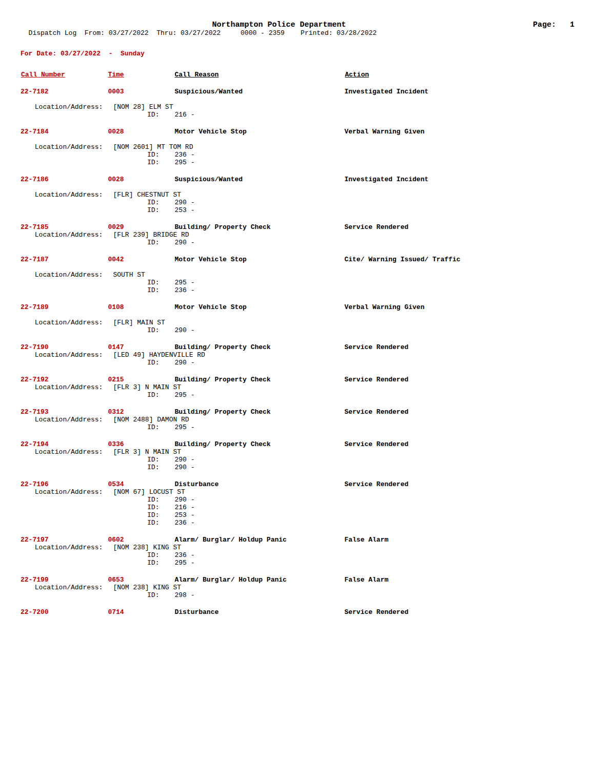Northampton Police Department Page: 1
Dispatch Log From: 03/27/2022 Thru: 03/27/2022 0000 - 2359 Printed: 03/28/2022
For Date: 03/27/2022 - Sunday
| Call Number | Time | Call Reason | Action |
| --- | --- | --- | --- |
| 22-7182 | 0003 | Suspicious/Wanted | Investigated Incident |
| Location/Address: | [NOM 28] ELM ST |
| | ID: | 216 - |
| 22-7184 | 0028 | Motor Vehicle Stop | Verbal Warning Given |
| Location/Address: | [NOM 2601] MT TOM RD |
| | ID: | 236 - |
| | ID: | 295 - |
| 22-7186 | 0028 | Suspicious/Wanted | Investigated Incident |
| Location/Address: | [FLR] CHESTNUT ST |
| | ID: | 290 - |
| | ID: | 253 - |
| 22-7185 | 0029 | Building/ Property Check | Service Rendered |
| Location/Address: | [FLR 239] BRIDGE RD |
| | ID: | 290 - |
| 22-7187 | 0042 | Motor Vehicle Stop | Cite/ Warning Issued/ Traffic |
| Location/Address: | SOUTH ST |
| | ID: | 295 - |
| | ID: | 236 - |
| 22-7189 | 0108 | Motor Vehicle Stop | Verbal Warning Given |
| Location/Address: | [FLR] MAIN ST |
| | ID: | 290 - |
| 22-7190 | 0147 | Building/ Property Check | Service Rendered |
| Location/Address: | [LED 49] HAYDENVILLE RD |
| | ID: | 290 - |
| 22-7192 | 0215 | Building/ Property Check | Service Rendered |
| Location/Address: | [FLR 3] N MAIN ST |
| | ID: | 295 - |
| 22-7193 | 0312 | Building/ Property Check | Service Rendered |
| Location/Address: | [NOM 2488] DAMON RD |
| | ID: | 295 - |
| 22-7194 | 0336 | Building/ Property Check | Service Rendered |
| Location/Address: | [FLR 3] N MAIN ST |
| | ID: | 290 - |
| | ID: | 290 - |
| 22-7196 | 0534 | Disturbance | Service Rendered |
| Location/Address: | [NOM 67] LOCUST ST |
| | ID: | 290 - |
| | ID: | 216 - |
| | ID: | 253 - |
| | ID: | 236 - |
| 22-7197 | 0602 | Alarm/ Burglar/ Holdup Panic | False Alarm |
| Location/Address: | [NOM 238] KING ST |
| | ID: | 236 - |
| | ID: | 295 - |
| 22-7199 | 0653 | Alarm/ Burglar/ Holdup Panic | False Alarm |
| Location/Address: | [NOM 238] KING ST |
| | ID: | 298 - |
| 22-7200 | 0714 | Disturbance | Service Rendered |